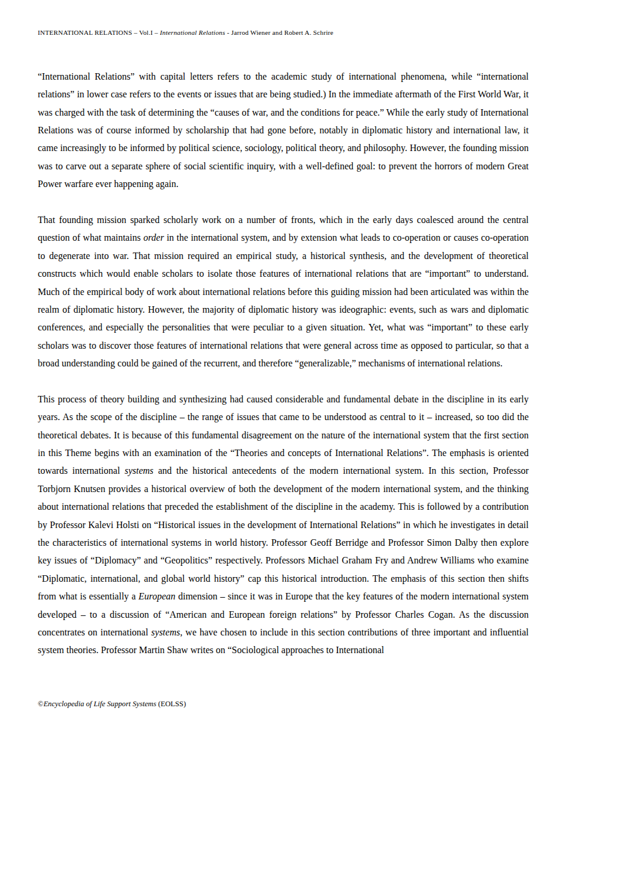INTERNATIONAL RELATIONS – Vol.I – International Relations - Jarrod Wiener and Robert A. Schrire
“International Relations” with capital letters refers to the academic study of international phenomena, while “international relations” in lower case refers to the events or issues that are being studied.) In the immediate aftermath of the First World War, it was charged with the task of determining the “causes of war, and the conditions for peace.” While the early study of International Relations was of course informed by scholarship that had gone before, notably in diplomatic history and international law, it came increasingly to be informed by political science, sociology, political theory, and philosophy. However, the founding mission was to carve out a separate sphere of social scientific inquiry, with a well-defined goal: to prevent the horrors of modern Great Power warfare ever happening again.
That founding mission sparked scholarly work on a number of fronts, which in the early days coalesced around the central question of what maintains order in the international system, and by extension what leads to co-operation or causes co-operation to degenerate into war. That mission required an empirical study, a historical synthesis, and the development of theoretical constructs which would enable scholars to isolate those features of international relations that are “important” to understand. Much of the empirical body of work about international relations before this guiding mission had been articulated was within the realm of diplomatic history. However, the majority of diplomatic history was ideographic: events, such as wars and diplomatic conferences, and especially the personalities that were peculiar to a given situation. Yet, what was “important” to these early scholars was to discover those features of international relations that were general across time as opposed to particular, so that a broad understanding could be gained of the recurrent, and therefore “generalizable,” mechanisms of international relations.
This process of theory building and synthesizing had caused considerable and fundamental debate in the discipline in its early years. As the scope of the discipline – the range of issues that came to be understood as central to it – increased, so too did the theoretical debates. It is because of this fundamental disagreement on the nature of the international system that the first section in this Theme begins with an examination of the “Theories and concepts of International Relations”. The emphasis is oriented towards international systems and the historical antecedents of the modern international system. In this section, Professor Torbjorn Knutsen provides a historical overview of both the development of the modern international system, and the thinking about international relations that preceded the establishment of the discipline in the academy. This is followed by a contribution by Professor Kalevi Holsti on “Historical issues in the development of International Relations” in which he investigates in detail the characteristics of international systems in world history. Professor Geoff Berridge and Professor Simon Dalby then explore key issues of “Diplomacy” and “Geopolitics” respectively. Professors Michael Graham Fry and Andrew Williams who examine “Diplomatic, international, and global world history” cap this historical introduction. The emphasis of this section then shifts from what is essentially a European dimension – since it was in Europe that the key features of the modern international system developed – to a discussion of “American and European foreign relations” by Professor Charles Cogan. As the discussion concentrates on international systems, we have chosen to include in this section contributions of three important and influential system theories. Professor Martin Shaw writes on “Sociological approaches to International
©Encyclopedia of Life Support Systems (EOLSS)